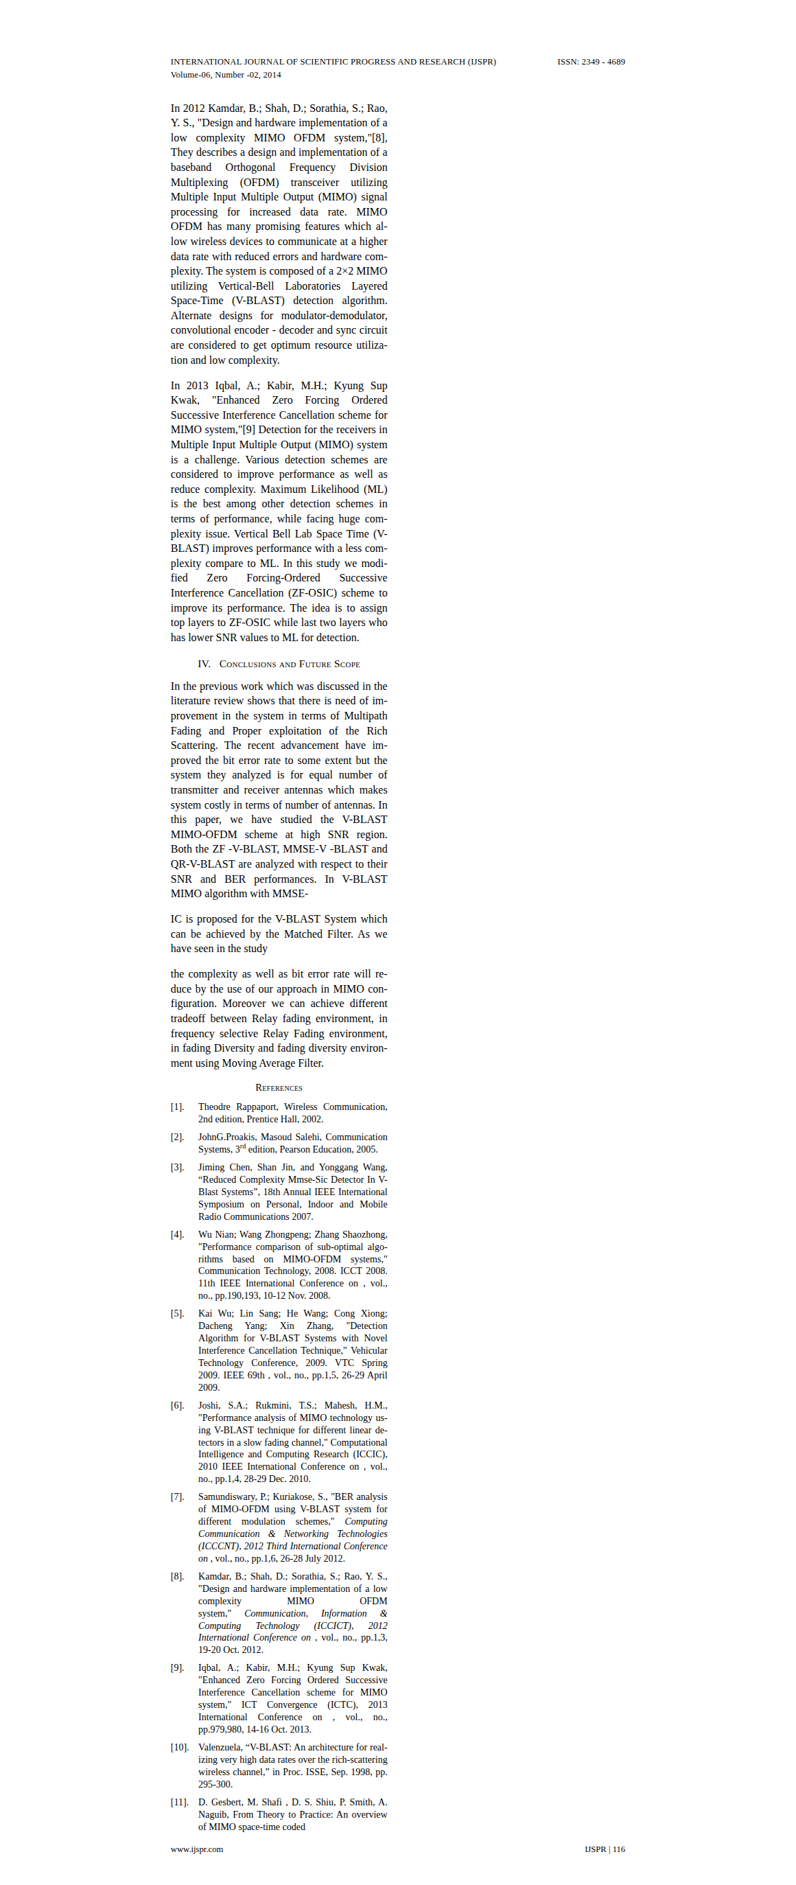INTERNATIONAL JOURNAL OF SCIENTIFIC PROGRESS AND RESEARCH (IJSPR) ISSN: 2349 - 4689
Volume-06, Number -02, 2014
In 2012 Kamdar, B.; Shah, D.; Sorathia, S.; Rao, Y. S., "Design and hardware implementation of a low complexity MIMO OFDM system,"[8], They describes a design and implementation of a baseband Orthogonal Frequency Division Multiplexing (OFDM) transceiver utilizing Multiple Input Multiple Output (MIMO) signal processing for increased data rate. MIMO OFDM has many promising features which allow wireless devices to communicate at a higher data rate with reduced errors and hardware complexity. The system is composed of a 2×2 MIMO utilizing Vertical-Bell Laboratories Layered Space-Time (V-BLAST) detection algorithm. Alternate designs for modulator-demodulator, convolutional encoder - decoder and sync circuit are considered to get optimum resource utilization and low complexity.
In 2013 Iqbal, A.; Kabir, M.H.; Kyung Sup Kwak, "Enhanced Zero Forcing Ordered Successive Interference Cancellation scheme for MIMO system,"[9] Detection for the receivers in Multiple Input Multiple Output (MIMO) system is a challenge. Various detection schemes are considered to improve performance as well as reduce complexity. Maximum Likelihood (ML) is the best among other detection schemes in terms of performance, while facing huge complexity issue. Vertical Bell Lab Space Time (V-BLAST) improves performance with a less complexity compare to ML. In this study we modified Zero Forcing-Ordered Successive Interference Cancellation (ZF-OSIC) scheme to improve its performance. The idea is to assign top layers to ZF-OSIC while last two layers who has lower SNR values to ML for detection.
IV. Conclusions and Future Scope
In the previous work which was discussed in the literature review shows that there is need of improvement in the system in terms of Multipath Fading and Proper exploitation of the Rich Scattering. The recent advancement have improved the bit error rate to some extent but the system they analyzed is for equal number of transmitter and receiver antennas which makes system costly in terms of number of antennas. In this paper, we have studied the V-BLAST MIMO-OFDM scheme at high SNR region. Both the ZF -V-BLAST, MMSE-V -BLAST and QR-V-BLAST are analyzed with respect to their SNR and BER performances. In V-BLAST MIMO algorithm with MMSE-
IC is proposed for the V-BLAST System which can be achieved by the Matched Filter. As we have seen in the study
the complexity as well as bit error rate will reduce by the use of our approach in MIMO configuration. Moreover we can achieve different tradeoff between Relay fading environment, in frequency selective Relay Fading environment, in fading Diversity and fading diversity environment using Moving Average Filter.
References
[1]. Theodre Rappaport, Wireless Communication, 2nd edition, Prentice Hall, 2002.
[2]. JohnG.Proakis, Masoud Salehi, Communication Systems, 3rd edition, Pearson Education, 2005.
[3]. Jiming Chen, Shan Jin, and Yonggang Wang, “Reduced Complexity Mmse-Sic Detector In V-Blast Systems”, 18th Annual IEEE International Symposium on Personal, Indoor and Mobile Radio Communications 2007.
[4]. Wu Nian; Wang Zhongpeng; Zhang Shaozhong, "Performance comparison of sub-optimal algorithms based on MIMO-OFDM systems," Communication Technology, 2008. ICCT 2008. 11th IEEE International Conference on , vol., no., pp.190,193, 10-12 Nov. 2008.
[5]. Kai Wu; Lin Sang; He Wang; Cong Xiong; Dacheng Yang; Xin Zhang, "Detection Algorithm for V-BLAST Systems with Novel Interference Cancellation Technique," Vehicular Technology Conference, 2009. VTC Spring 2009. IEEE 69th , vol., no., pp.1,5, 26-29 April 2009.
[6]. Joshi, S.A.; Rukmini, T.S.; Mahesh, H.M., "Performance analysis of MIMO technology using V-BLAST technique for different linear detectors in a slow fading channel," Computational Intelligence and Computing Research (ICCIC), 2010 IEEE International Conference on , vol., no., pp.1,4, 28-29 Dec. 2010.
[7]. Samundiswary, P.; Kuriakose, S., "BER analysis of MIMO-OFDM using V-BLAST system for different modulation schemes," Computing Communication & Networking Technologies (ICCCNT), 2012 Third International Conference on , vol., no., pp.1,6, 26-28 July 2012.
[8]. Kamdar, B.; Shah, D.; Sorathia, S.; Rao, Y. S., "Design and hardware implementation of a low complexity MIMO OFDM system," Communication, Information & Computing Technology (ICCICT), 2012 International Conference on , vol., no., pp.1,3, 19-20 Oct. 2012.
[9]. Iqbal, A.; Kabir, M.H.; Kyung Sup Kwak, "Enhanced Zero Forcing Ordered Successive Interference Cancellation scheme for MIMO system," ICT Convergence (ICTC), 2013 International Conference on , vol., no., pp.979,980, 14-16 Oct. 2013.
[10]. Valenzuela, “V-BLAST: An architecture for realizing very high data rates over the rich-scattering wireless channel,” in Proc. ISSE, Sep. 1998, pp. 295-300.
[11]. D. Gesbert, M. Shafi , D. S. Shiu, P. Smith, A. Naguib, From Theory to Practice: An overview of MIMO space-time coded
www.ijspr.com IJSPR | 116